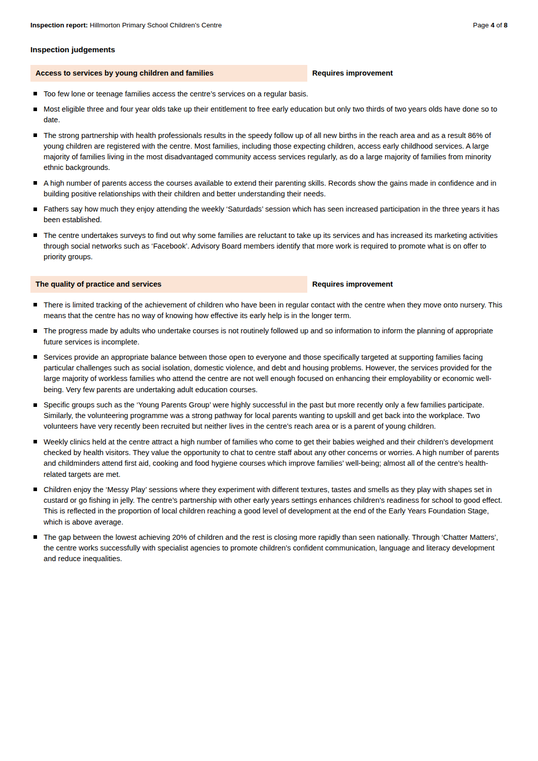Inspection report: Hillmorton Primary School Children's Centre
Page 4 of 8
Inspection judgements
Access to services by young children and families
Requires improvement
Too few lone or teenage families access the centre’s services on a regular basis.
Most eligible three and four year olds take up their entitlement to free early education but only two thirds of two years olds have done so to date.
The strong partnership with health professionals results in the speedy follow up of all new births in the reach area and as a result 86% of young children are registered with the centre. Most families, including those expecting children, access early childhood services. A large majority of families living in the most disadvantaged community access services regularly, as do a large majority of families from minority ethnic backgrounds.
A high number of parents access the courses available to extend their parenting skills. Records show the gains made in confidence and in building positive relationships with their children and better understanding their needs.
Fathers say how much they enjoy attending the weekly ‘Saturdads’ session which has seen increased participation in the three years it has been established.
The centre undertakes surveys to find out why some families are reluctant to take up its services and has increased its marketing activities through social networks such as ‘Facebook’. Advisory Board members identify that more work is required to promote what is on offer to priority groups.
The quality of practice and services
Requires improvement
There is limited tracking of the achievement of children who have been in regular contact with the centre when they move onto nursery. This means that the centre has no way of knowing how effective its early help is in the longer term.
The progress made by adults who undertake courses is not routinely followed up and so information to inform the planning of appropriate future services is incomplete.
Services provide an appropriate balance between those open to everyone and those specifically targeted at supporting families facing particular challenges such as social isolation, domestic violence, and debt and housing problems. However, the services provided for the large majority of workless families who attend the centre are not well enough focused on enhancing their employability or economic well-being. Very few parents are undertaking adult education courses.
Specific groups such as the ‘Young Parents Group’ were highly successful in the past but more recently only a few families participate. Similarly, the volunteering programme was a strong pathway for local parents wanting to upskill and get back into the workplace. Two volunteers have very recently been recruited but neither lives in the centre’s reach area or is a parent of young children.
Weekly clinics held at the centre attract a high number of families who come to get their babies weighed and their children’s development checked by health visitors. They value the opportunity to chat to centre staff about any other concerns or worries. A high number of parents and childminders attend first aid, cooking and food hygiene courses which improve families’ well-being; almost all of the centre’s health-related targets are met.
Children enjoy the ‘Messy Play’ sessions where they experiment with different textures, tastes and smells as they play with shapes set in custard or go fishing in jelly. The centre’s partnership with other early years settings enhances children’s readiness for school to good effect. This is reflected in the proportion of local children reaching a good level of development at the end of the Early Years Foundation Stage, which is above average.
The gap between the lowest achieving 20% of children and the rest is closing more rapidly than seen nationally. Through ‘Chatter Matters’, the centre works successfully with specialist agencies to promote children’s confident communication, language and literacy development and reduce inequalities.